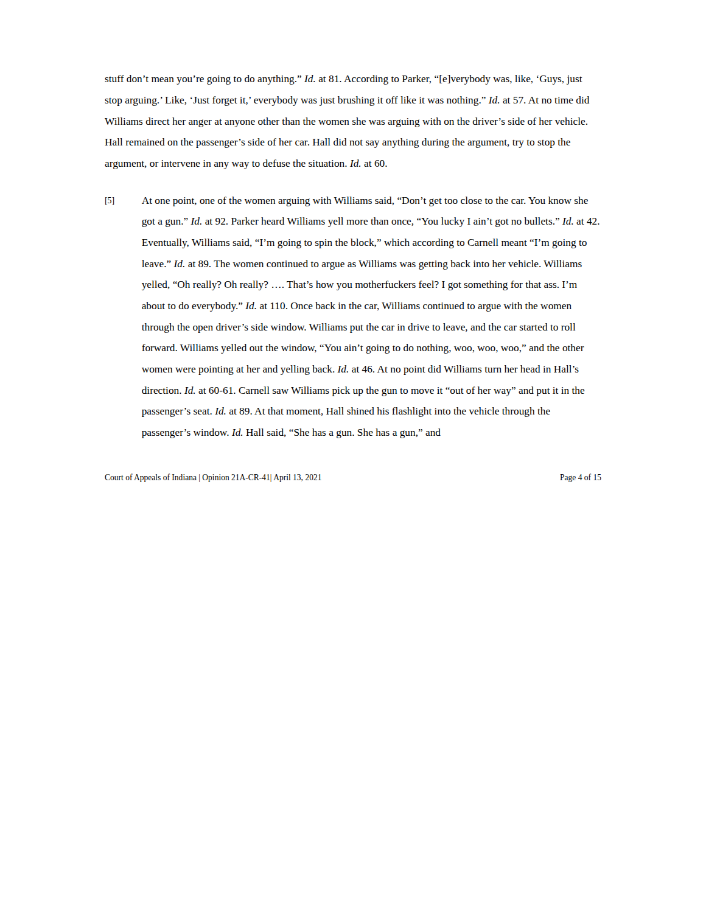stuff don’t mean you’re going to do anything.” Id. at 81. According to Parker, “[e]verybody was, like, ‘Guys, just stop arguing.’ Like, ‘Just forget it,’ everybody was just brushing it off like it was nothing.” Id. at 57. At no time did Williams direct her anger at anyone other than the women she was arguing with on the driver’s side of her vehicle. Hall remained on the passenger’s side of her car. Hall did not say anything during the argument, try to stop the argument, or intervene in any way to defuse the situation. Id. at 60.
[5]
At one point, one of the women arguing with Williams said, “Don’t get too close to the car. You know she got a gun.” Id. at 92. Parker heard Williams yell more than once, “You lucky I ain’t got no bullets.” Id. at 42. Eventually, Williams said, “I’m going to spin the block,” which according to Carnell meant “I’m going to leave.” Id. at 89. The women continued to argue as Williams was getting back into her vehicle. Williams yelled, “Oh really? Oh really? …. That’s how you motherfuckers feel? I got something for that ass. I’m about to do everybody.” Id. at 110. Once back in the car, Williams continued to argue with the women through the open driver’s side window. Williams put the car in drive to leave, and the car started to roll forward. Williams yelled out the window, “You ain’t going to do nothing, woo, woo, woo,” and the other women were pointing at her and yelling back. Id. at 46. At no point did Williams turn her head in Hall’s direction. Id. at 60-61. Carnell saw Williams pick up the gun to move it “out of her way” and put it in the passenger’s seat. Id. at 89. At that moment, Hall shined his flashlight into the vehicle through the passenger’s window. Id. Hall said, “She has a gun. She has a gun,” and
Court of Appeals of Indiana | Opinion 21A-CR-41| April 13, 2021 Page 4 of 15